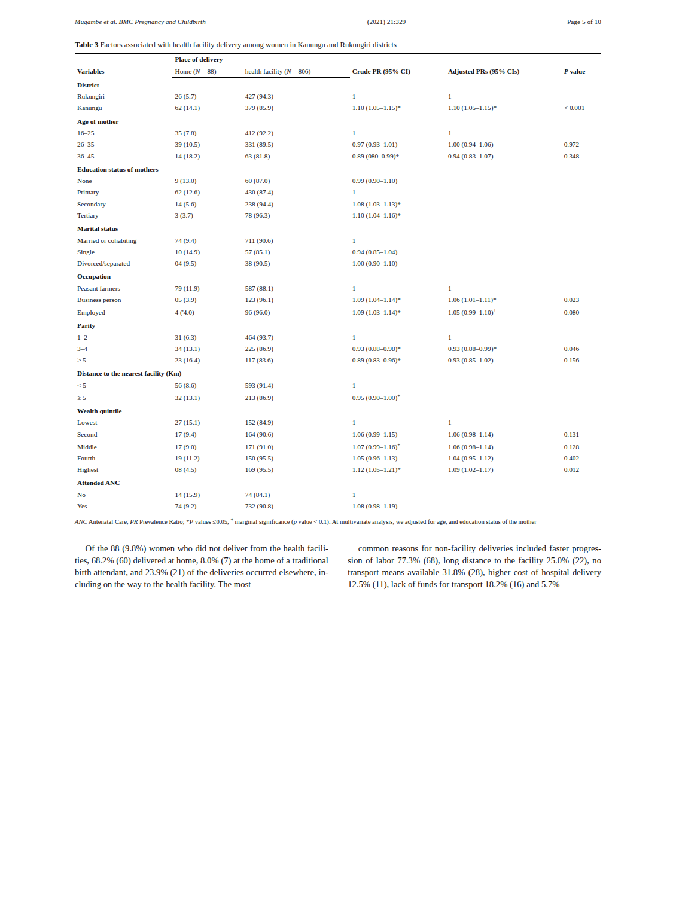Mugambe et al. BMC Pregnancy and Childbirth (2021) 21:329 Page 5 of 10
Table 3 Factors associated with health facility delivery among women in Kanungu and Rukungiri districts
| Variables | Place of delivery | Crude PR (95% CI) | Adjusted PRs (95% CIs) | P value |
| --- | --- | --- | --- | --- |
| Home ( N = 88) | health facility ( N = 806) |
| District |
| Rukungiri | 26 (5.7) | 427 (94.3) | 1 | 1 | |
| Kanungu | 62 (14.1) | 379 (85.9) | 1.10 (1.05–1.15)* | 1.10 (1.05–1.15)* | < 0.001 |
| Age of mother |
| 16–25 | 35 (7.8) | 412 (92.2) | 1 | 1 | |
| 26–35 | 39 (10.5) | 331 (89.5) | 0.97 (0.93–1.01) | 1.00 (0.94–1.06) | 0.972 |
| 36–45 | 14 (18.2) | 63 (81.8) | 0.89 (080–0.99)* | 0.94 (0.83–1.07) | 0.348 |
| Education status of mothers |
| None | 9 (13.0) | 60 (87.0) | 0.99 (0.90–1.10) | | |
| Primary | 62 (12.6) | 430 (87.4) | 1 | | |
| Secondary | 14 (5.6) | 238 (94.4) | 1.08 (1.03–1.13)* | | |
| Tertiary | 3 (3.7) | 78 (96.3) | 1.10 (1.04–1.16)* | | |
| Marital status |
| Married or cohabiting | 74 (9.4) | 711 (90.6) | 1 | | |
| Single | 10 (14.9) | 57 (85.1) | 0.94 (0.85–1.04) | | |
| Divorced/separated | 04 (9.5) | 38 (90.5) | 1.00 (0.90–1.10) | | |
| Occupation |
| Peasant farmers | 79 (11.9) | 587 (88.1) | 1 | 1 | |
| Business person | 05 (3.9) | 123 (96.1) | 1.09 (1.04–1.14)* | 1.06 (1.01–1.11)* | 0.023 |
| Employed | 4 ('4.0) | 96 (96.0) | 1.09 (1.03–1.14)* | 1.05 (0.99–1.10) + | 0.080 |
| Parity |
| 1–2 | 31 (6.3) | 464 (93.7) | 1 | 1 | |
| 3–4 | 34 (13.1) | 225 (86.9) | 0.93 (0.88–0.98)* | 0.93 (0.88–0.99)* | 0.046 |
| ≥ 5 | 23 (16.4) | 117 (83.6) | 0.89 (0.83–0.96)* | 0.93 (0.85–1.02) | 0.156 |
| Distance to the nearest facility (Km) |
| < 5 | 56 (8.6) | 593 (91.4) | 1 | | |
| ≥ 5 | 32 (13.1) | 213 (86.9) | 0.95 (0.90–1.00) + | | |
| Wealth quintile |
| Lowest | 27 (15.1) | 152 (84.9) | 1 | 1 | |
| Second | 17 (9.4) | 164 (90.6) | 1.06 (0.99–1.15) | 1.06 (0.98–1.14) | 0.131 |
| Middle | 17 (9.0) | 171 (91.0) | 1.07 (0.99–1.16) + | 1.06 (0.98–1.14) | 0.128 |
| Fourth | 19 (11.2) | 150 (95.5) | 1.05 (0.96–1.13) | 1.04 (0.95–1.12) | 0.402 |
| Highest | 08 (4.5) | 169 (95.5) | 1.12 (1.05–1.21)* | 1.09 (1.02–1.17) | 0.012 |
| Attended ANC |
| No | 14 (15.9) | 74 (84.1) | 1 | | |
| Yes | 74 (9.2) | 732 (90.8) | 1.08 (0.98–1.19) | | |
ANC Antenatal Care, PR Prevalence Ratio; *P values ≤0.05, + marginal significance (p value < 0.1). At multivariate analysis, we adjusted for age, and education status of the mother
Of the 88 (9.8%) women who did not deliver from the health facilities, 68.2% (60) delivered at home, 8.0% (7) at the home of a traditional birth attendant, and 23.9% (21) of the deliveries occurred elsewhere, including on the way to the health facility. The most
common reasons for non-facility deliveries included faster progression of labor 77.3% (68), long distance to the facility 25.0% (22), no transport means available 31.8% (28), higher cost of hospital delivery 12.5% (11), lack of funds for transport 18.2% (16) and 5.7%